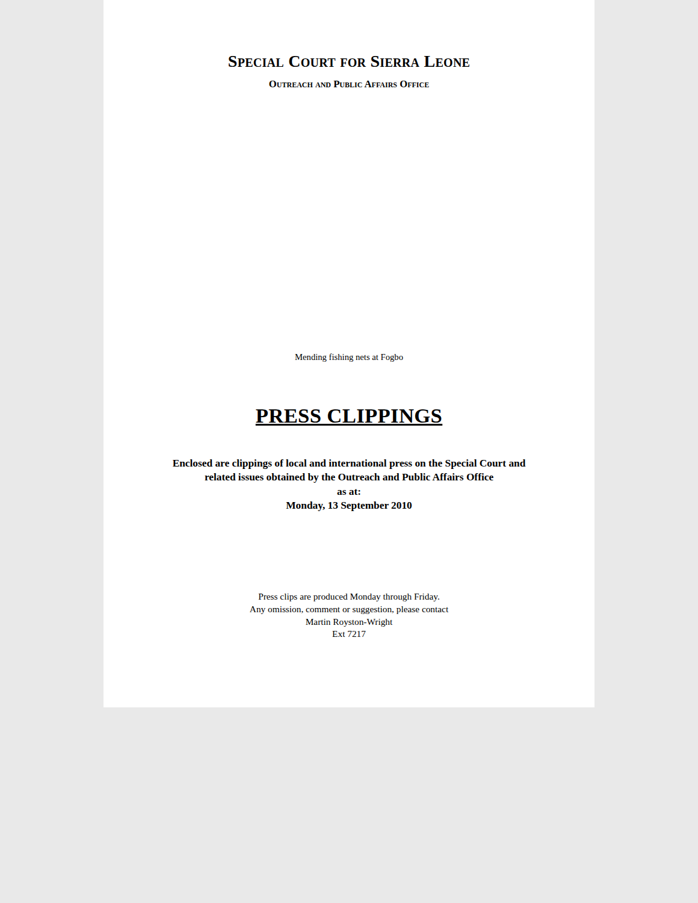Special Court for Sierra Leone
Outreach and Public Affairs Office
Mending fishing nets at Fogbo
PRESS CLIPPINGS
Enclosed are clippings of local and international press on the Special Court and related issues obtained by the Outreach and Public Affairs Office as at: Monday, 13 September 2010
Press clips are produced Monday through Friday.
Any omission, comment or suggestion, please contact
Martin Royston-Wright
Ext 7217